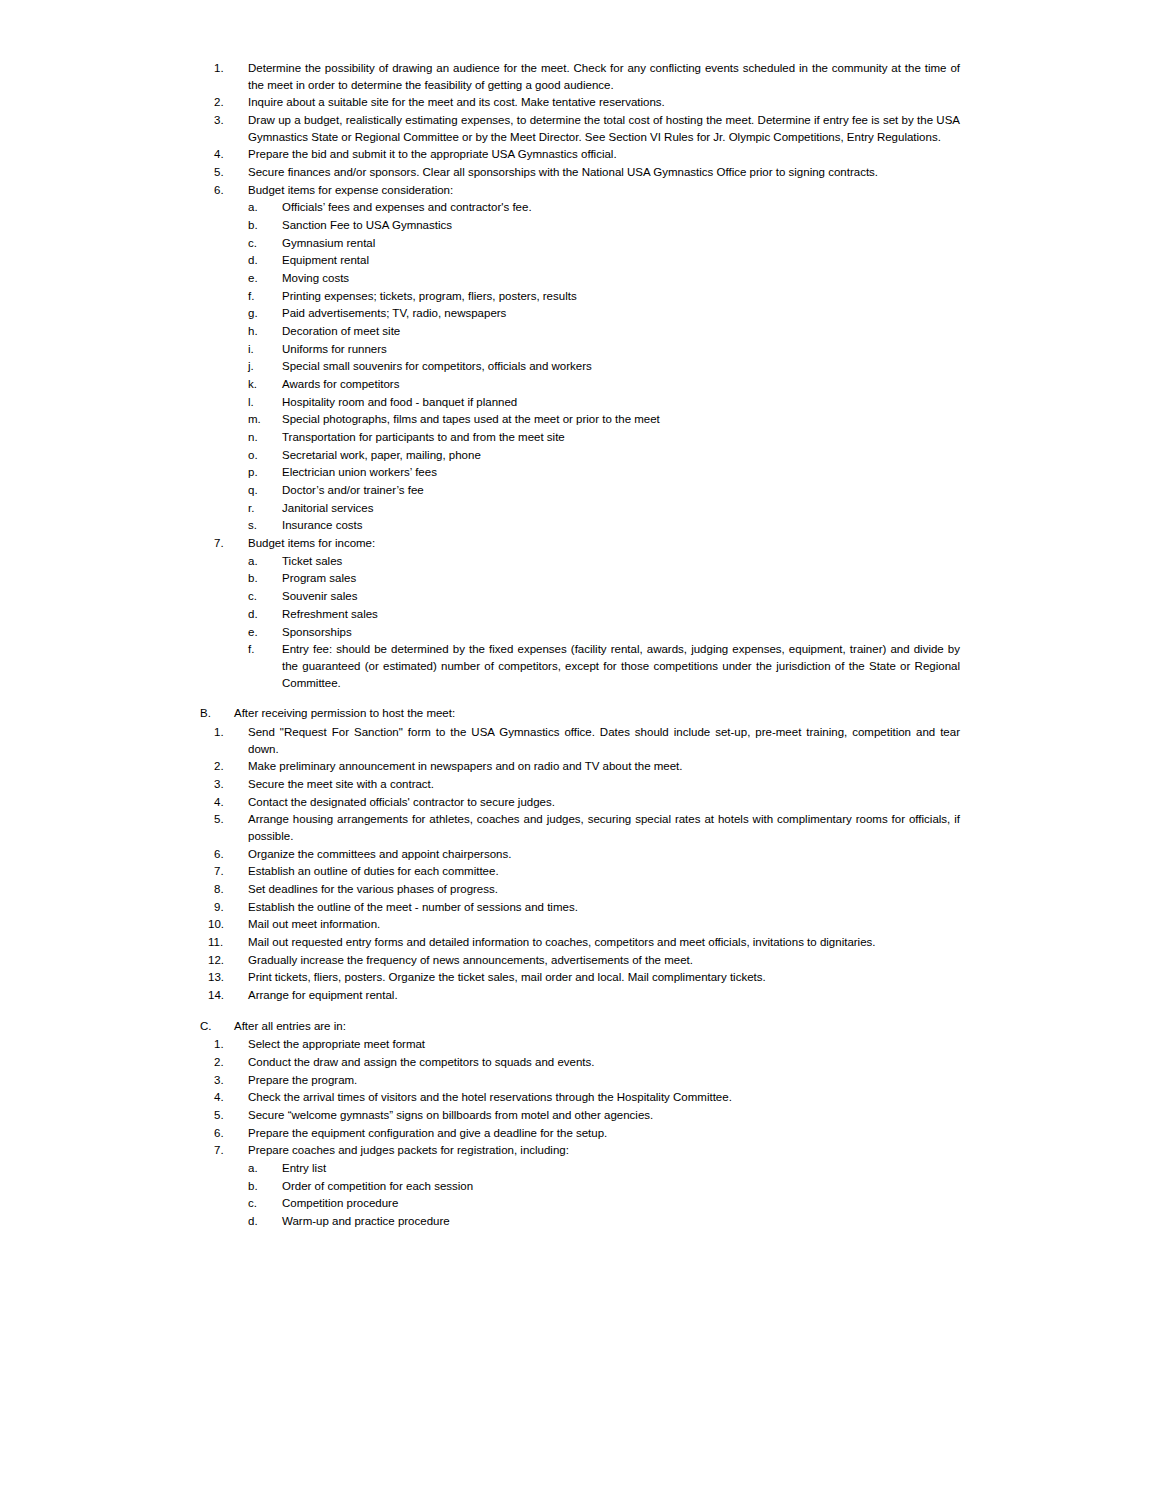1.
Determine the possibility of drawing an audience for the meet. Check for any conflicting events scheduled in the community at the time of the meet in order to determine the feasibility of getting a good audience.
2.
Inquire about a suitable site for the meet and its cost. Make tentative reservations.
3.
Draw up a budget, realistically estimating expenses, to determine the total cost of hosting the meet. Determine if entry fee is set by the USA Gymnastics State or Regional Committee or by the Meet Director. See Section VI Rules for Jr. Olympic Competitions, Entry Regulations.
4.
Prepare the bid and submit it to the appropriate USA Gymnastics official.
5.
Secure finances and/or sponsors. Clear all sponsorships with the National USA Gymnastics Office prior to signing contracts.
6.
Budget items for expense consideration:
a.
Officials’ fees and expenses and contractor's fee.
b.
Sanction Fee to USA Gymnastics
c.
Gymnasium rental
d.
Equipment rental
e.
Moving costs
f.
Printing expenses; tickets, program, fliers, posters, results
g.
Paid advertisements; TV, radio, newspapers
h.
Decoration of meet site
i.
Uniforms for runners
j.
Special small souvenirs for competitors, officials and workers
k.
Awards for competitors
l.
Hospitality room and food - banquet if planned
m.
Special photographs, films and tapes used at the meet or prior to the meet
n.
Transportation for participants to and from the meet site
o.
Secretarial work, paper, mailing, phone
p.
Electrician union workers’ fees
q.
Doctor’s and/or trainer’s fee
r.
Janitorial services
s.
Insurance costs
7.
Budget items for income:
a.
Ticket sales
b.
Program sales
c.
Souvenir sales
d.
Refreshment sales
e.
Sponsorships
f.
Entry fee: should be determined by the fixed expenses (facility rental, awards, judging expenses, equipment, trainer) and divide by the guaranteed (or estimated) number of competitors, except for those competitions under the jurisdiction of the State or Regional Committee.
B.
After receiving permission to host the meet:
1.
Send "Request For Sanction" form to the USA Gymnastics office. Dates should include set-up, pre-meet training, competition and tear down.
2.
Make preliminary announcement in newspapers and on radio and TV about the meet.
3.
Secure the meet site with a contract.
4.
Contact the designated officials' contractor to secure judges.
5.
Arrange housing arrangements for athletes, coaches and judges, securing special rates at hotels with complimentary rooms for officials, if possible.
6.
Organize the committees and appoint chairpersons.
7.
Establish an outline of duties for each committee.
8.
Set deadlines for the various phases of progress.
9.
Establish the outline of the meet - number of sessions and times.
10.
Mail out meet information.
11.
Mail out requested entry forms and detailed information to coaches, competitors and meet officials, invitations to dignitaries.
12.
Gradually increase the frequency of news announcements, advertisements of the meet.
13.
Print tickets, fliers, posters. Organize the ticket sales, mail order and local. Mail complimentary tickets.
14.
Arrange for equipment rental.
C.
After all entries are in:
1.
Select the appropriate meet format
2.
Conduct the draw and assign the competitors to squads and events.
3.
Prepare the program.
4.
Check the arrival times of visitors and the hotel reservations through the Hospitality Committee.
5.
Secure “welcome gymnasts” signs on billboards from motel and other agencies.
6.
Prepare the equipment configuration and give a deadline for the setup.
7.
Prepare coaches and judges packets for registration, including:
a.
Entry list
b.
Order of competition for each session
c.
Competition procedure
d.
Warm-up and practice procedure